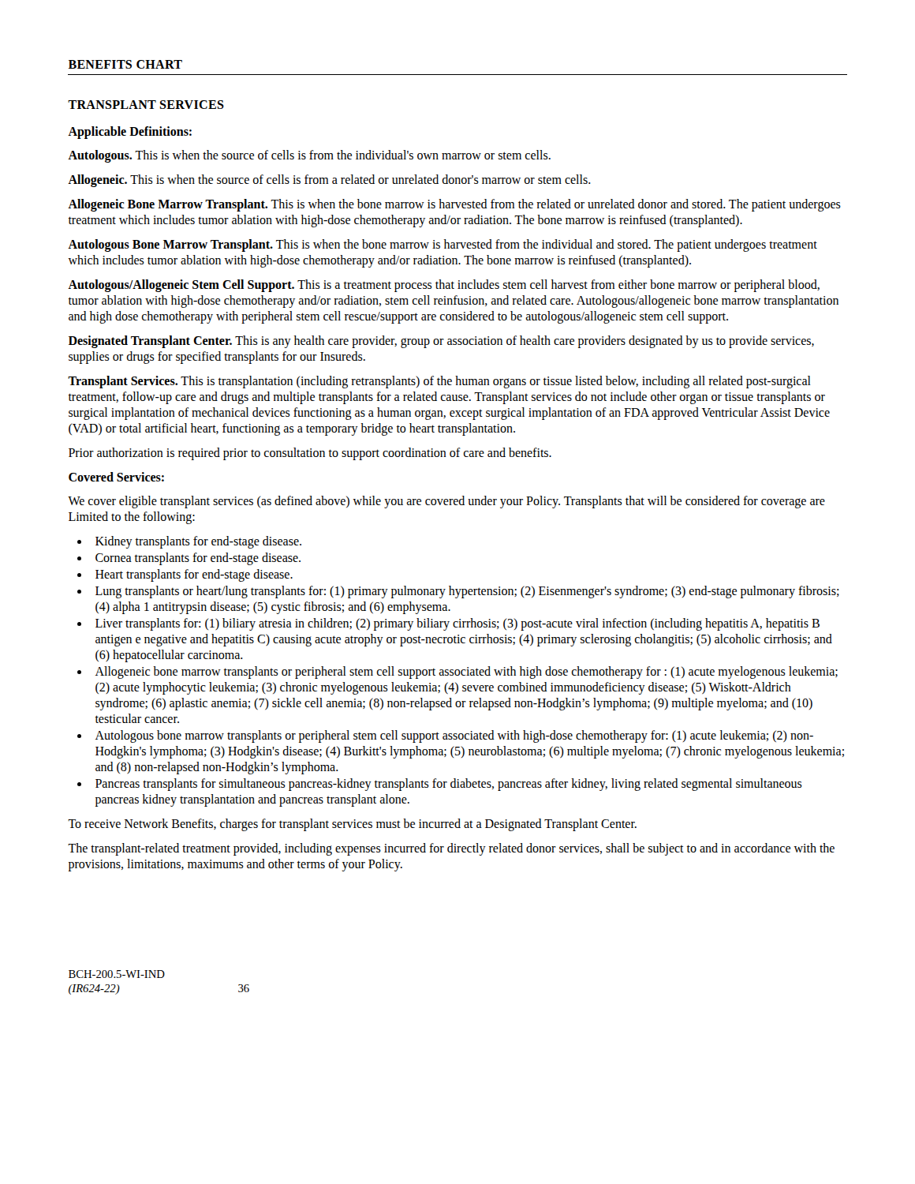BENEFITS CHART
TRANSPLANT SERVICES
Applicable Definitions:
Autologous. This is when the source of cells is from the individual's own marrow or stem cells.
Allogeneic. This is when the source of cells is from a related or unrelated donor's marrow or stem cells.
Allogeneic Bone Marrow Transplant. This is when the bone marrow is harvested from the related or unrelated donor and stored. The patient undergoes treatment which includes tumor ablation with high-dose chemotherapy and/or radiation. The bone marrow is reinfused (transplanted).
Autologous Bone Marrow Transplant. This is when the bone marrow is harvested from the individual and stored. The patient undergoes treatment which includes tumor ablation with high-dose chemotherapy and/or radiation. The bone marrow is reinfused (transplanted).
Autologous/Allogeneic Stem Cell Support. This is a treatment process that includes stem cell harvest from either bone marrow or peripheral blood, tumor ablation with high-dose chemotherapy and/or radiation, stem cell reinfusion, and related care. Autologous/allogeneic bone marrow transplantation and high dose chemotherapy with peripheral stem cell rescue/support are considered to be autologous/allogeneic stem cell support.
Designated Transplant Center. This is any health care provider, group or association of health care providers designated by us to provide services, supplies or drugs for specified transplants for our Insureds.
Transplant Services. This is transplantation (including retransplants) of the human organs or tissue listed below, including all related post-surgical treatment, follow-up care and drugs and multiple transplants for a related cause. Transplant services do not include other organ or tissue transplants or surgical implantation of mechanical devices functioning as a human organ, except surgical implantation of an FDA approved Ventricular Assist Device (VAD) or total artificial heart, functioning as a temporary bridge to heart transplantation.
Prior authorization is required prior to consultation to support coordination of care and benefits.
Covered Services:
We cover eligible transplant services (as defined above) while you are covered under your Policy. Transplants that will be considered for coverage are Limited to the following:
Kidney transplants for end-stage disease.
Cornea transplants for end-stage disease.
Heart transplants for end-stage disease.
Lung transplants or heart/lung transplants for: (1) primary pulmonary hypertension; (2) Eisenmenger's syndrome; (3) end-stage pulmonary fibrosis; (4) alpha 1 antitrypsin disease; (5) cystic fibrosis; and (6) emphysema.
Liver transplants for: (1) biliary atresia in children; (2) primary biliary cirrhosis; (3) post-acute viral infection (including hepatitis A, hepatitis B antigen e negative and hepatitis C) causing acute atrophy or post-necrotic cirrhosis; (4) primary sclerosing cholangitis; (5) alcoholic cirrhosis; and (6) hepatocellular carcinoma.
Allogeneic bone marrow transplants or peripheral stem cell support associated with high dose chemotherapy for : (1) acute myelogenous leukemia; (2) acute lymphocytic leukemia; (3) chronic myelogenous leukemia; (4) severe combined immunodeficiency disease; (5) Wiskott-Aldrich syndrome; (6) aplastic anemia; (7) sickle cell anemia; (8) non-relapsed or relapsed non-Hodgkin’s lymphoma; (9) multiple myeloma; and (10) testicular cancer.
Autologous bone marrow transplants or peripheral stem cell support associated with high-dose chemotherapy for: (1) acute leukemia; (2) non-Hodgkin's lymphoma; (3) Hodgkin's disease; (4) Burkitt's lymphoma; (5) neuroblastoma; (6) multiple myeloma; (7) chronic myelogenous leukemia; and (8) non-relapsed non-Hodgkin’s lymphoma.
Pancreas transplants for simultaneous pancreas-kidney transplants for diabetes, pancreas after kidney, living related segmental simultaneous pancreas kidney transplantation and pancreas transplant alone.
To receive Network Benefits, charges for transplant services must be incurred at a Designated Transplant Center.
The transplant-related treatment provided, including expenses incurred for directly related donor services, shall be subject to and in accordance with the provisions, limitations, maximums and other terms of your Policy.
BCH-200.5-WI-IND
(IR624-22) 36